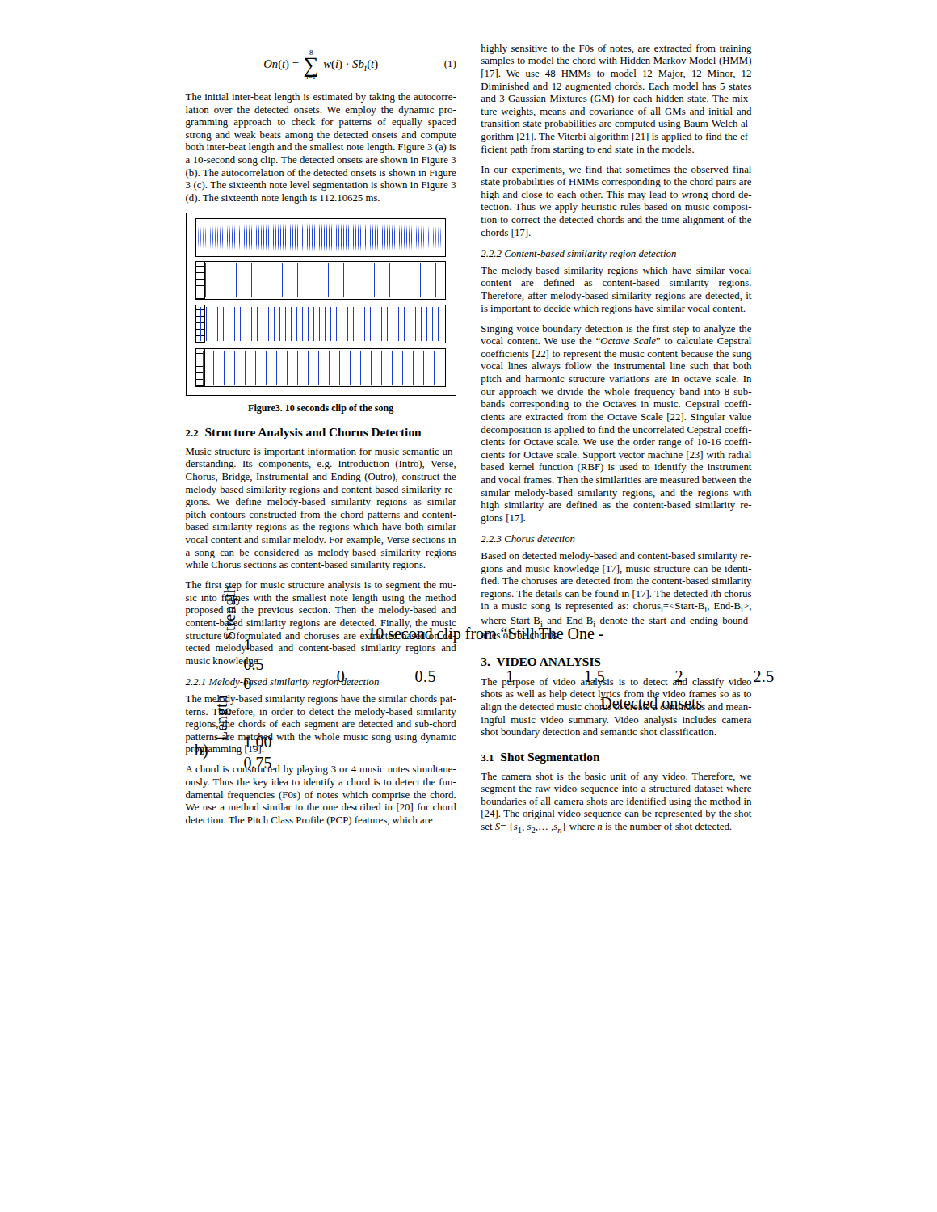On(t) = 8 ∑ i=1 w(i) · Sbi(t) (1)
The initial inter-beat length is estimated by taking the autocorrelation over the detected onsets. We employ the dynamic programming approach to check for patterns of equally spaced strong and weak beats among the detected onsets and compute both inter-beat length and the smallest note length. Figure 3 (a) is a 10-second song clip. The detected onsets are shown in Figure 3 (b). The autocorrelation of the detected onsets is shown in Figure 3 (c). The sixteenth note level segmentation is shown in Figure 3 (d). The sixteenth note length is 112.10625 ms.
Figure3. 10 seconds clip of the song
2.2 Structure Analysis and Chorus Detection
Music structure is important information for music semantic understanding. Its components, e.g. Introduction (Intro), Verse, Chorus, Bridge, Instrumental and Ending (Outro), construct the melody-based similarity regions and content-based similarity regions. We define melody-based similarity regions as similar pitch contours constructed from the chord patterns and content-based similarity regions as the regions which have both similar vocal content and similar melody. For example, Verse sections in a song can be considered as melody-based similarity regions while Chorus sections as content-based similarity regions.
The first step for music structure analysis is to segment the music into frames with the smallest note length using the method proposed in the previous section. Then the melody-based and content-based similarity regions are detected. Finally, the music structure is formulated and choruses are extracted based on detected melody-based and content-based similarity regions and music knowledge.
2.2.1 Melody-based similarity region detection
The melody-based similarity regions have the similar chords patterns. Therefore, in order to detect the melody-based similarity regions, the chords of each segment are detected and sub-chord patterns are matched with the whole music song using dynamic programming [19].
A chord is constructed by playing 3 or 4 music notes simultaneously. Thus the key idea to identify a chord is to detect the fundamental frequencies (F0s) of notes which comprise the chord. We use a method similar to the one described in [20] for chord detection. The Pitch Class Profile (PCP) features, which are
highly sensitive to the F0s of notes, are extracted from training samples to model the chord with Hidden Markov Model (HMM) [17]. We use 48 HMMs to model 12 Major, 12 Minor, 12 Diminished and 12 augmented chords. Each model has 5 states and 3 Gaussian Mixtures (GM) for each hidden state. The mixture weights, means and covariance of all GMs and initial and transition state probabilities are computed using Baum-Welch algorithm [21]. The Viterbi algorithm [21] is applied to find the efficient path from starting to end state in the models.
In our experiments, we find that sometimes the observed final state probabilities of HMMs corresponding to the chord pairs are high and close to each other. This may lead to wrong chord detection. Thus we apply heuristic rules based on music composition to correct the detected chords and the time alignment of the chords [17].
2.2.2 Content-based similarity region detection
The melody-based similarity regions which have similar vocal content are defined as content-based similarity regions. Therefore, after melody-based similarity regions are detected, it is important to decide which regions have similar vocal content.
Singing voice boundary detection is the first step to analyze the vocal content. We use the “Octave Scale” to calculate Cepstral coefficients [22] to represent the music content because the sung vocal lines always follow the instrumental line such that both pitch and harmonic structure variations are in octave scale. In our approach we divide the whole frequency band into 8 sub-bands corresponding to the Octaves in music. Cepstral coefficients are extracted from the Octave Scale [22]. Singular value decomposition is applied to find the uncorrelated Cepstral coefficients for Octave scale. We use the order range of 10-16 coefficients for Octave scale. Support vector machine [23] with radial based kernel function (RBF) is used to identify the instrument and vocal frames. Then the similarities are measured between the similar melody-based similarity regions, and the regions with high similarity are defined as the content-based similarity regions [17].
2.2.3 Chorus detection
Based on detected melody-based and content-based similarity regions and music knowledge [17], music structure can be identified. The choruses are detected from the content-based similarity regions. The details can be found in [17]. The detected ith chorus in a music song is represented as: chorusi=<Start-Bi, End-Bi>, where Start-Bi and End-Bi denote the start and ending boundaries of the chorus.
3. VIDEO ANALYSIS
The purpose of video analysis is to detect and classify video shots as well as help detect lyrics from the video frames so as to align the detected music chorus to create a continuous and meaningful music video summary. Video analysis includes camera shot boundary detection and semantic shot classification.
3.1 Shot Segmentation
The camera shot is the basic unit of any video. Therefore, we segment the raw video sequence into a structured dataset where boundaries of all camera shots are identified using the method in [24]. The original video sequence can be represented by the shot set S= {s1, s2,… ,sn} where n is the number of shot detected.
10 second clip from “Still The One -
Detected onsets
0 0.5 1 1.5 2 2.5
1
0.5
0
Strength
b)
Length
1.00
0.75